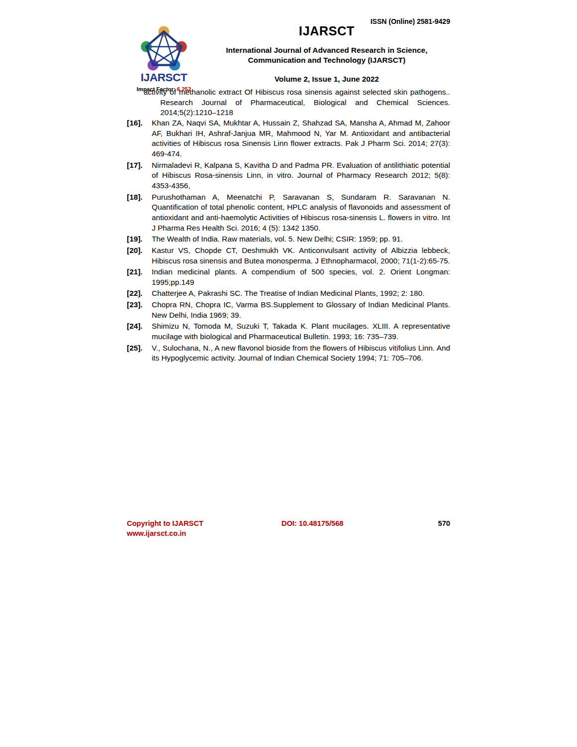IJ ARSCT
Impact Factor: 6.252
ISSN (Online) 2581-9429
IJARSCT
International Journal of Advanced Research in Science, Communication and Technology (IJARSCT)
Volume 2, Issue 1, June 2022
activity of methanolic extract Of Hibiscus rosa sinensis against selected skin pathogens.. Research Journal of Pharmaceutical, Biological and Chemical Sciences. 2014;5(2):1210–1218
[16]. Khan ZA, Naqvi SA, Mukhtar A, Hussain Z, Shahzad SA, Mansha A, Ahmad M, Zahoor AF, Bukhari IH, Ashraf-Janjua MR, Mahmood N, Yar M. Antioxidant and antibacterial activities of Hibiscus rosa Sinensis Linn flower extracts. Pak J Pharm Sci. 2014; 27(3): 469-474.
[17]. Nirmaladevi R, Kalpana S, Kavitha D and Padma PR. Evaluation of antilithiatic potential of Hibiscus Rosa-sinensis Linn, in vitro. Journal of Pharmacy Research 2012; 5(8): 4353-4356,
[18]. Purushothaman A, Meenatchi P, Saravanan S, Sundaram R. Saravanan N. Quantification of total phenolic content, HPLC analysis of flavonoids and assessment of antioxidant and anti-haemolytic Activities of Hibiscus rosa-sinensis L. flowers in vitro. Int J Pharma Res Health Sci. 2016; 4 (5): 1342 1350.
[19]. The Wealth of India. Raw materials, vol. 5. New Delhi; CSIR: 1959; pp. 91.
[20]. Kastur VS, Chopde CT, Deshmukh VK. Anticonvulsant activity of Albizzia lebbeck, Hibiscus rosa sinensis and Butea monosperma. J Ethnopharmacol, 2000; 71(1-2):65-75.
[21]. Indian medicinal plants. A compendium of 500 species, vol. 2. Orient Longman: 1995;pp.149
[22]. Chatterjee A, Pakrashi SC. The Treatise of Indian Medicinal Plants, 1992; 2: 180.
[23]. Chopra RN, Chopra IC, Varma BS.Supplement to Glossary of Indian Medicinal Plants. New Delhi, India 1969; 39.
[24]. Shimizu N, Tomoda M, Suzuki T, Takada K. Plant mucilages. XLIII. A representative mucilage with biological and Pharmaceutical Bulletin. 1993; 16: 735–739.
[25]. V., Sulochana, N., A new flavonol bioside from the flowers of Hibiscus vitifolius Linn. And its Hypoglycemic activity. Journal of Indian Chemical Society 1994; 71: 705–706.
Copyright to IJARSCT
www.ijarsct.co.in
DOI: 10.48175/568
570